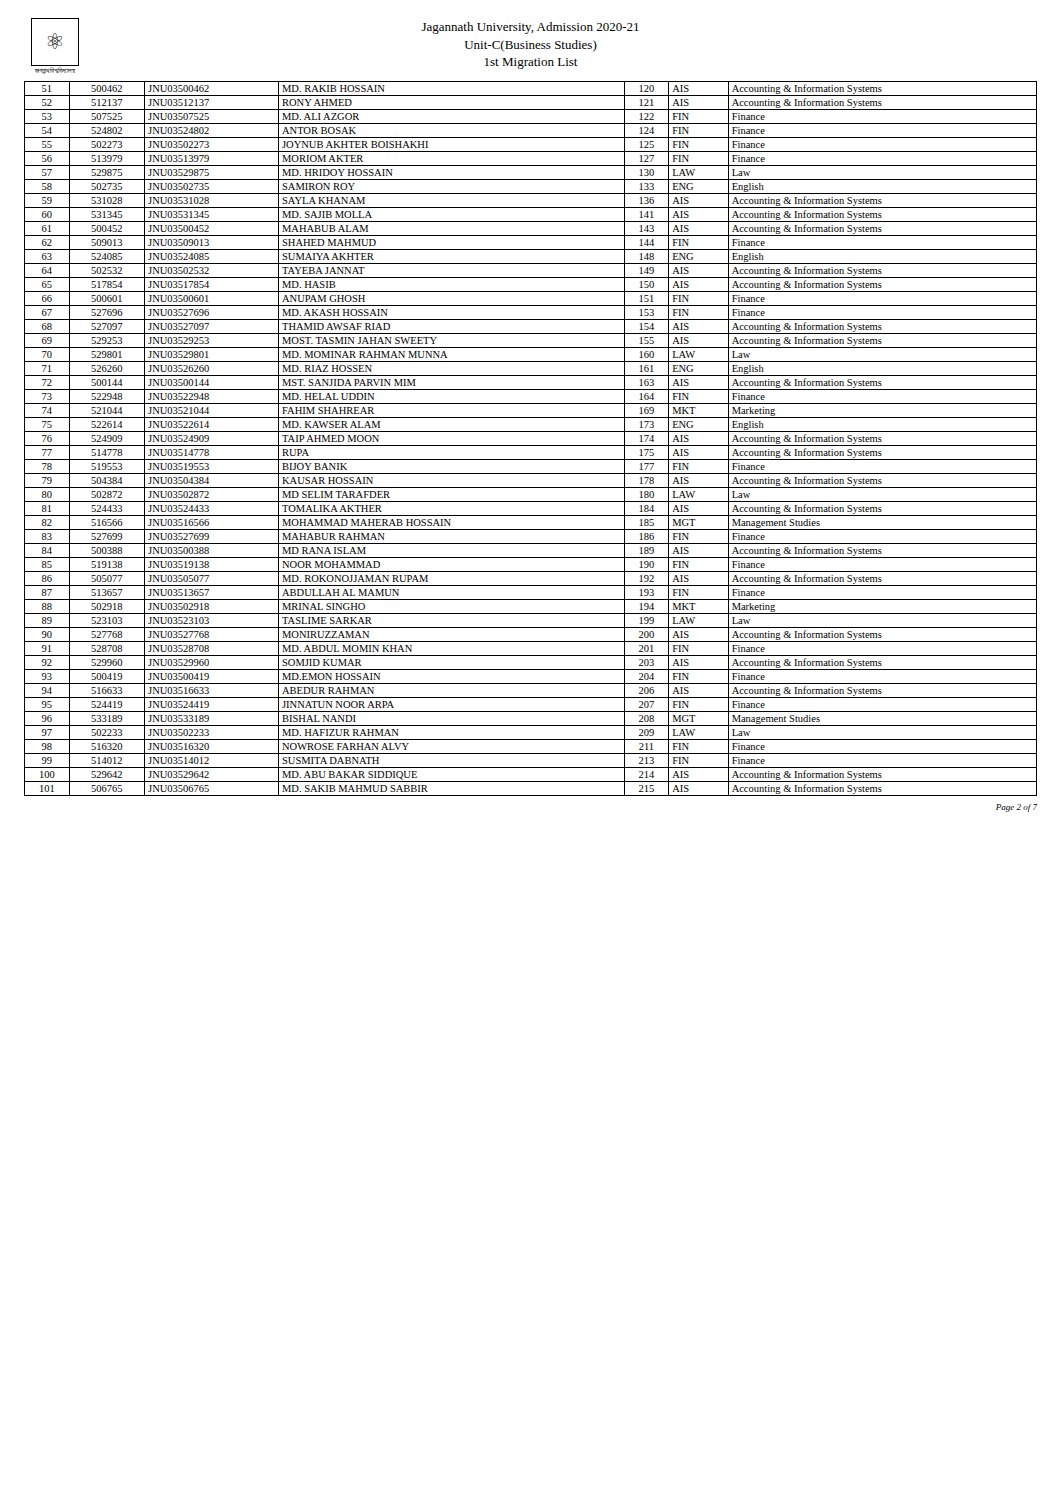⚛
জগন্নাথ বিশ্ববিদ্যালয়
Jagannath University, Admission 2020-21
Unit-C(Business Studies)
1st Migration List
| 51 | 500462 | JNU03500462 | MD. RAKIB HOSSAIN | 120 | AIS | Accounting & Information Systems |
| 52 | 512137 | JNU03512137 | RONY AHMED | 121 | AIS | Accounting & Information Systems |
| 53 | 507525 | JNU03507525 | MD. ALI AZGOR | 122 | FIN | Finance |
| 54 | 524802 | JNU03524802 | ANTOR BOSAK | 124 | FIN | Finance |
| 55 | 502273 | JNU03502273 | JOYNUB AKHTER BOISHAKHI | 125 | FIN | Finance |
| 56 | 513979 | JNU03513979 | MORIOM AKTER | 127 | FIN | Finance |
| 57 | 529875 | JNU03529875 | MD. HRIDOY HOSSAIN | 130 | LAW | Law |
| 58 | 502735 | JNU03502735 | SAMIRON ROY | 133 | ENG | English |
| 59 | 531028 | JNU03531028 | SAYLA KHANAM | 136 | AIS | Accounting & Information Systems |
| 60 | 531345 | JNU03531345 | MD. SAJIB MOLLA | 141 | AIS | Accounting & Information Systems |
| 61 | 500452 | JNU03500452 | MAHABUB ALAM | 143 | AIS | Accounting & Information Systems |
| 62 | 509013 | JNU03509013 | SHAHED MAHMUD | 144 | FIN | Finance |
| 63 | 524085 | JNU03524085 | SUMAIYA AKHTER | 148 | ENG | English |
| 64 | 502532 | JNU03502532 | TAYEBA JANNAT | 149 | AIS | Accounting & Information Systems |
| 65 | 517854 | JNU03517854 | MD. HASIB | 150 | AIS | Accounting & Information Systems |
| 66 | 500601 | JNU03500601 | ANUPAM GHOSH | 151 | FIN | Finance |
| 67 | 527696 | JNU03527696 | MD. AKASH HOSSAIN | 153 | FIN | Finance |
| 68 | 527097 | JNU03527097 | THAMID AWSAF RIAD | 154 | AIS | Accounting & Information Systems |
| 69 | 529253 | JNU03529253 | MOST. TASMIN JAHAN SWEETY | 155 | AIS | Accounting & Information Systems |
| 70 | 529801 | JNU03529801 | MD. MOMINAR RAHMAN MUNNA | 160 | LAW | Law |
| 71 | 526260 | JNU03526260 | MD. RIAZ HOSSEN | 161 | ENG | English |
| 72 | 500144 | JNU03500144 | MST. SANJIDA PARVIN MIM | 163 | AIS | Accounting & Information Systems |
| 73 | 522948 | JNU03522948 | MD. HELAL UDDIN | 164 | FIN | Finance |
| 74 | 521044 | JNU03521044 | FAHIM SHAHREAR | 169 | MKT | Marketing |
| 75 | 522614 | JNU03522614 | MD. KAWSER ALAM | 173 | ENG | English |
| 76 | 524909 | JNU03524909 | TAIP AHMED MOON | 174 | AIS | Accounting & Information Systems |
| 77 | 514778 | JNU03514778 | RUPA | 175 | AIS | Accounting & Information Systems |
| 78 | 519553 | JNU03519553 | BIJOY BANIK | 177 | FIN | Finance |
| 79 | 504384 | JNU03504384 | KAUSAR HOSSAIN | 178 | AIS | Accounting & Information Systems |
| 80 | 502872 | JNU03502872 | MD SELIM TARAFDER | 180 | LAW | Law |
| 81 | 524433 | JNU03524433 | TOMALIKA AKTHER | 184 | AIS | Accounting & Information Systems |
| 82 | 516566 | JNU03516566 | MOHAMMAD MAHERAB HOSSAIN | 185 | MGT | Management Studies |
| 83 | 527699 | JNU03527699 | MAHABUR RAHMAN | 186 | FIN | Finance |
| 84 | 500388 | JNU03500388 | MD RANA ISLAM | 189 | AIS | Accounting & Information Systems |
| 85 | 519138 | JNU03519138 | NOOR MOHAMMAD | 190 | FIN | Finance |
| 86 | 505077 | JNU03505077 | MD. ROKONOJJAMAN RUPAM | 192 | AIS | Accounting & Information Systems |
| 87 | 513657 | JNU03513657 | ABDULLAH AL MAMUN | 193 | FIN | Finance |
| 88 | 502918 | JNU03502918 | MRINAL SINGHO | 194 | MKT | Marketing |
| 89 | 523103 | JNU03523103 | TASLIME SARKAR | 199 | LAW | Law |
| 90 | 527768 | JNU03527768 | MONIRUZZAMAN | 200 | AIS | Accounting & Information Systems |
| 91 | 528708 | JNU03528708 | MD. ABDUL MOMIN KHAN | 201 | FIN | Finance |
| 92 | 529960 | JNU03529960 | SOMJID KUMAR | 203 | AIS | Accounting & Information Systems |
| 93 | 500419 | JNU03500419 | MD.EMON HOSSAIN | 204 | FIN | Finance |
| 94 | 516633 | JNU03516633 | ABEDUR RAHMAN | 206 | AIS | Accounting & Information Systems |
| 95 | 524419 | JNU03524419 | JINNATUN NOOR ARPA | 207 | FIN | Finance |
| 96 | 533189 | JNU03533189 | BISHAL NANDI | 208 | MGT | Management Studies |
| 97 | 502233 | JNU03502233 | MD. HAFIZUR RAHMAN | 209 | LAW | Law |
| 98 | 516320 | JNU03516320 | NOWROSE FARHAN ALVY | 211 | FIN | Finance |
| 99 | 514012 | JNU03514012 | SUSMITA DABNATH | 213 | FIN | Finance |
| 100 | 529642 | JNU03529642 | MD. ABU BAKAR SIDDIQUE | 214 | AIS | Accounting & Information Systems |
| 101 | 506765 | JNU03506765 | MD. SAKIB MAHMUD SABBIR | 215 | AIS | Accounting & Information Systems |
Page 2 of 7